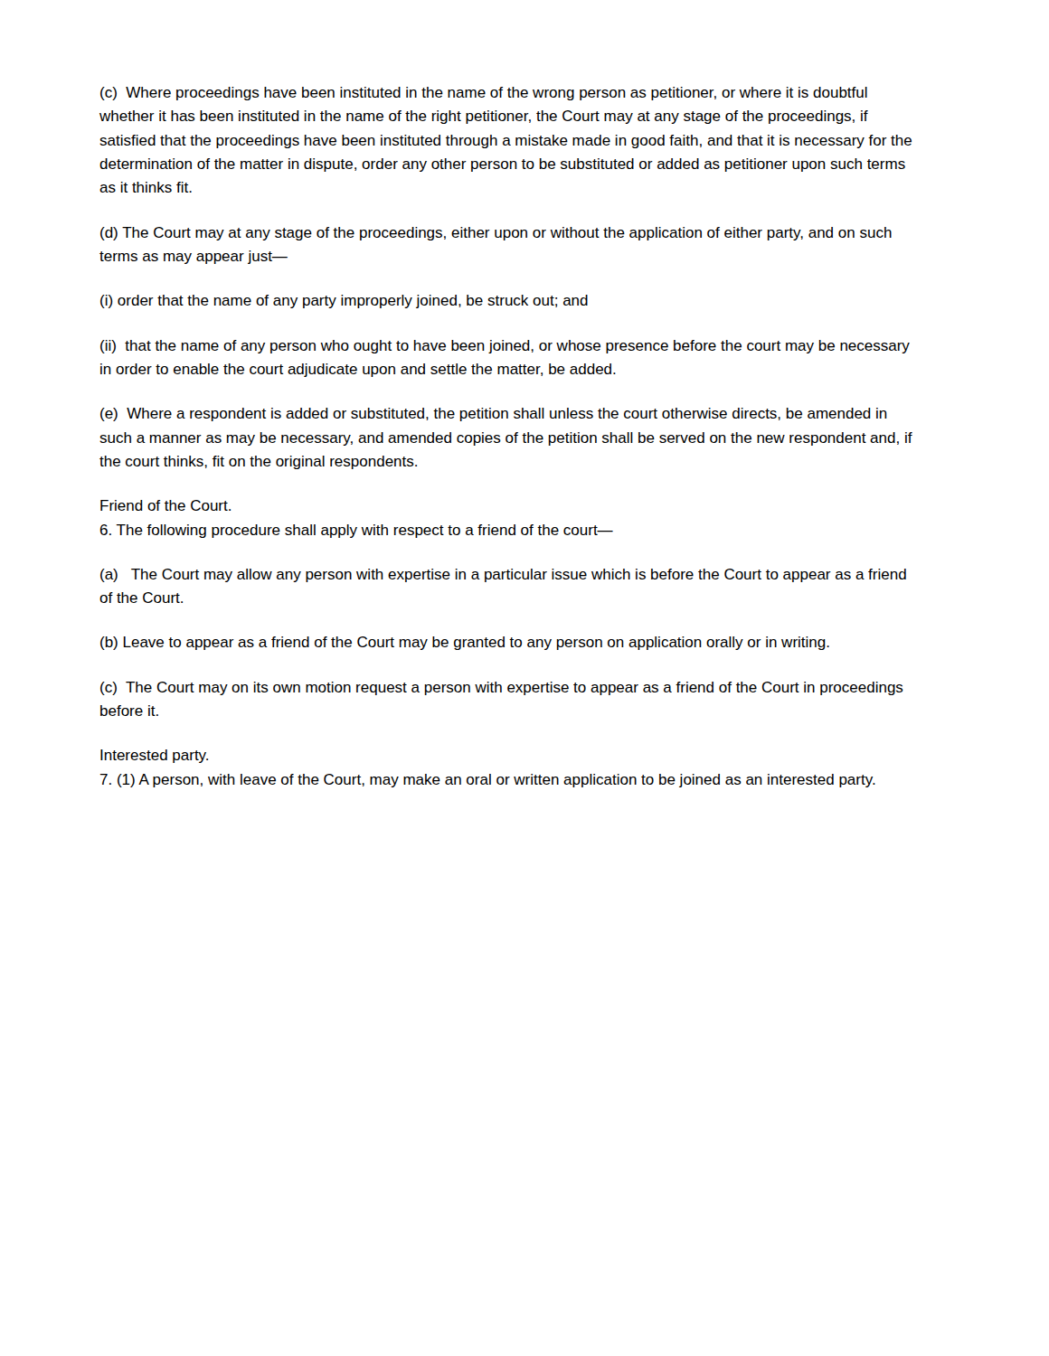(c) Where proceedings have been instituted in the name of the wrong person as petitioner, or where it is doubtful whether it has been instituted in the name of the right petitioner, the Court may at any stage of the proceedings, if satisfied that the proceedings have been instituted through a mistake made in good faith, and that it is necessary for the determination of the matter in dispute, order any other person to be substituted or added as petitioner upon such terms as it thinks fit.
(d) The Court may at any stage of the proceedings, either upon or without the application of either party, and on such terms as may appear just—
(i) order that the name of any party improperly joined, be struck out; and
(ii) that the name of any person who ought to have been joined, or whose presence before the court may be necessary in order to enable the court adjudicate upon and settle the matter, be added.
(e) Where a respondent is added or substituted, the petition shall unless the court otherwise directs, be amended in such a manner as may be necessary, and amended copies of the petition shall be served on the new respondent and, if the court thinks, fit on the original respondents.
Friend of the Court.
6. The following procedure shall apply with respect to a friend of the court—
(a) The Court may allow any person with expertise in a particular issue which is before the Court to appear as a friend of the Court.
(b) Leave to appear as a friend of the Court may be granted to any person on application orally or in writing.
(c) The Court may on its own motion request a person with expertise to appear as a friend of the Court in proceedings before it.
Interested party.
7. (1) A person, with leave of the Court, may make an oral or written application to be joined as an interested party.